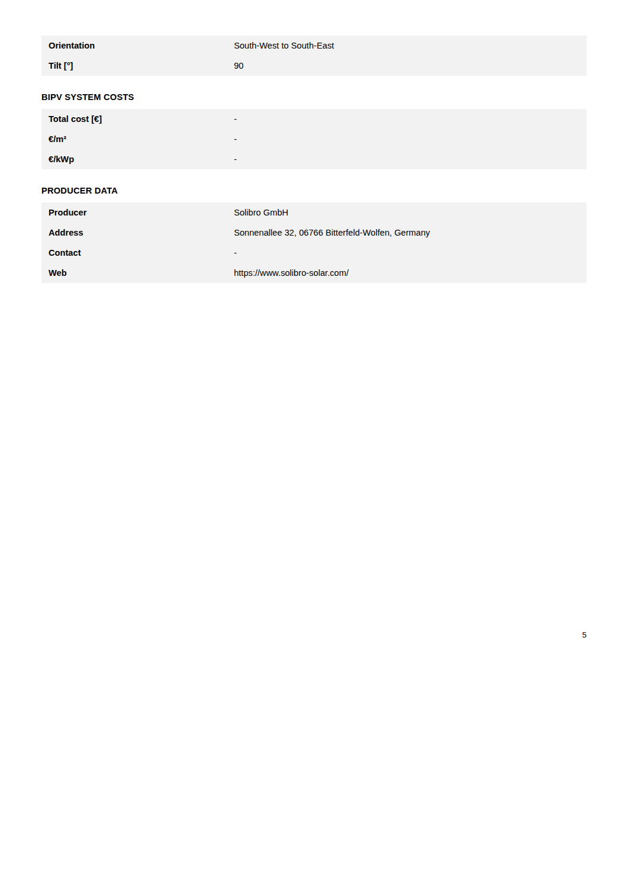| Orientation | South-West to South-East |
| Tilt [°] | 90 |
BIPV SYSTEM COSTS
| Total cost [€] | - |
| €/m² | - |
| €/kWp | - |
PRODUCER DATA
| Producer | Solibro GmbH |
| Address | Sonnenallee 32, 06766 Bitterfeld-Wolfen, Germany |
| Contact | - |
| Web | https://www.solibro-solar.com/ |
5